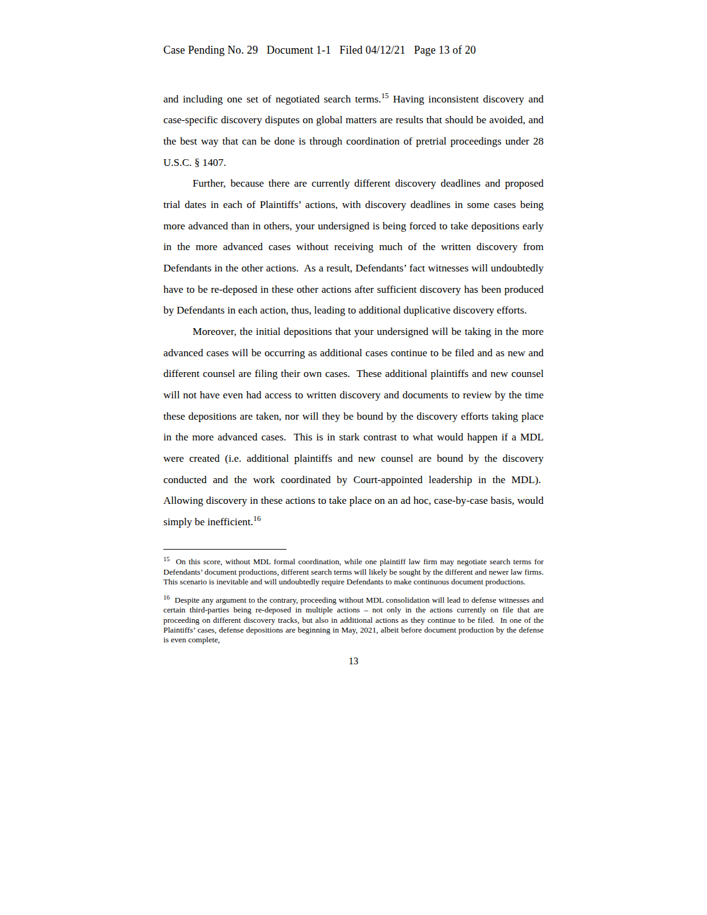Case Pending No. 29 Document 1-1 Filed 04/12/21 Page 13 of 20
and including one set of negotiated search terms.15 Having inconsistent discovery and case-specific discovery disputes on global matters are results that should be avoided, and the best way that can be done is through coordination of pretrial proceedings under 28 U.S.C. § 1407.
Further, because there are currently different discovery deadlines and proposed trial dates in each of Plaintiffs’ actions, with discovery deadlines in some cases being more advanced than in others, your undersigned is being forced to take depositions early in the more advanced cases without receiving much of the written discovery from Defendants in the other actions. As a result, Defendants’ fact witnesses will undoubtedly have to be re-deposed in these other actions after sufficient discovery has been produced by Defendants in each action, thus, leading to additional duplicative discovery efforts.
Moreover, the initial depositions that your undersigned will be taking in the more advanced cases will be occurring as additional cases continue to be filed and as new and different counsel are filing their own cases. These additional plaintiffs and new counsel will not have even had access to written discovery and documents to review by the time these depositions are taken, nor will they be bound by the discovery efforts taking place in the more advanced cases. This is in stark contrast to what would happen if a MDL were created (i.e. additional plaintiffs and new counsel are bound by the discovery conducted and the work coordinated by Court-appointed leadership in the MDL). Allowing discovery in these actions to take place on an ad hoc, case-by-case basis, would simply be inefficient.16
15 On this score, without MDL formal coordination, while one plaintiff law firm may negotiate search terms for Defendants’ document productions, different search terms will likely be sought by the different and newer law firms. This scenario is inevitable and will undoubtedly require Defendants to make continuous document productions.
16 Despite any argument to the contrary, proceeding without MDL consolidation will lead to defense witnesses and certain third-parties being re-deposed in multiple actions – not only in the actions currently on file that are proceeding on different discovery tracks, but also in additional actions as they continue to be filed. In one of the Plaintiffs’ cases, defense depositions are beginning in May, 2021, albeit before document production by the defense is even complete,
13